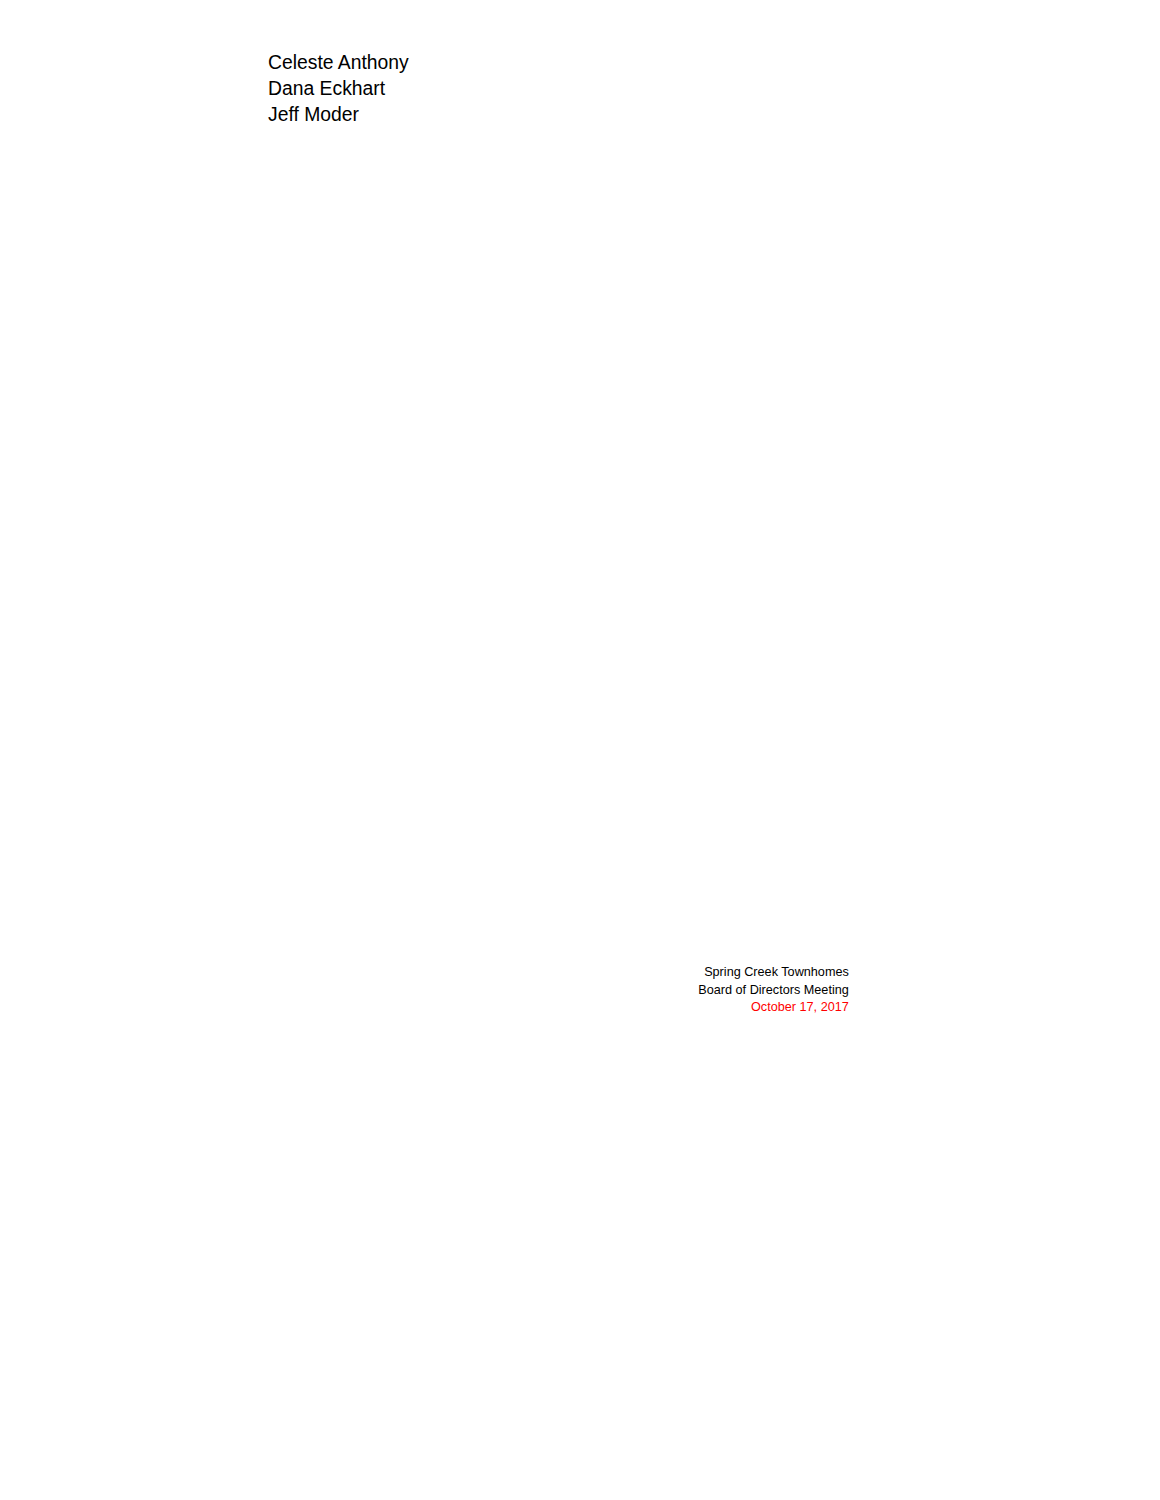Celeste Anthony Dana Eckhart Jeff Moder
Spring Creek Townhomes
Board of Directors Meeting
October 17, 2017